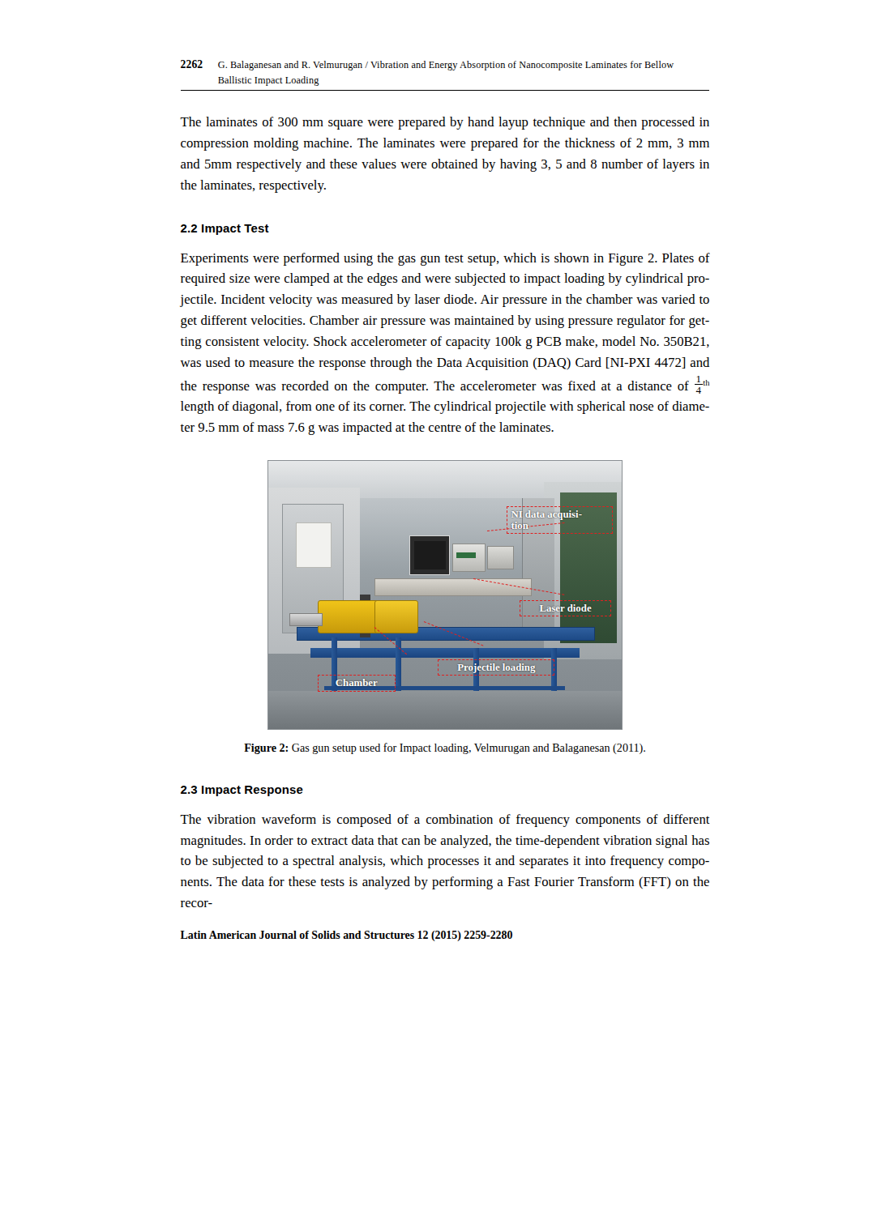2262 G. Balaganesan and R. Velmurugan / Vibration and Energy Absorption of Nanocomposite Laminates for Bellow Ballistic Impact Loading
The laminates of 300 mm square were prepared by hand layup technique and then processed in compression molding machine. The laminates were prepared for the thickness of 2 mm, 3 mm and 5mm respectively and these values were obtained by having 3, 5 and 8 number of layers in the laminates, respectively.
2.2 Impact Test
Experiments were performed using the gas gun test setup, which is shown in Figure 2. Plates of required size were clamped at the edges and were subjected to impact loading by cylindrical projectile. Incident velocity was measured by laser diode. Air pressure in the chamber was varied to get different velocities. Chamber air pressure was maintained by using pressure regulator for getting consistent velocity. Shock accelerometer of capacity 100k g PCB make, model No. 350B21, was used to measure the response through the Data Acquisition (DAQ) Card [NI-PXI 4472] and the response was recorded on the computer. The accelerometer was fixed at a distance of 14th length of diagonal, from one of its corner. The cylindrical projectile with spherical nose of diameter 9.5 mm of mass 7.6 g was impacted at the centre of the laminates.
NI data acquisi-
tion
Laser diode
Projectile loading
Chamber
Figure 2: Gas gun setup used for Impact loading, Velmurugan and Balaganesan (2011).
2.3 Impact Response
The vibration waveform is composed of a combination of frequency components of different magnitudes. In order to extract data that can be analyzed, the time-dependent vibration signal has to be subjected to a spectral analysis, which processes it and separates it into frequency components. The data for these tests is analyzed by performing a Fast Fourier Transform (FFT) on the recor-
Latin American Journal of Solids and Structures 12 (2015) 2259-2280